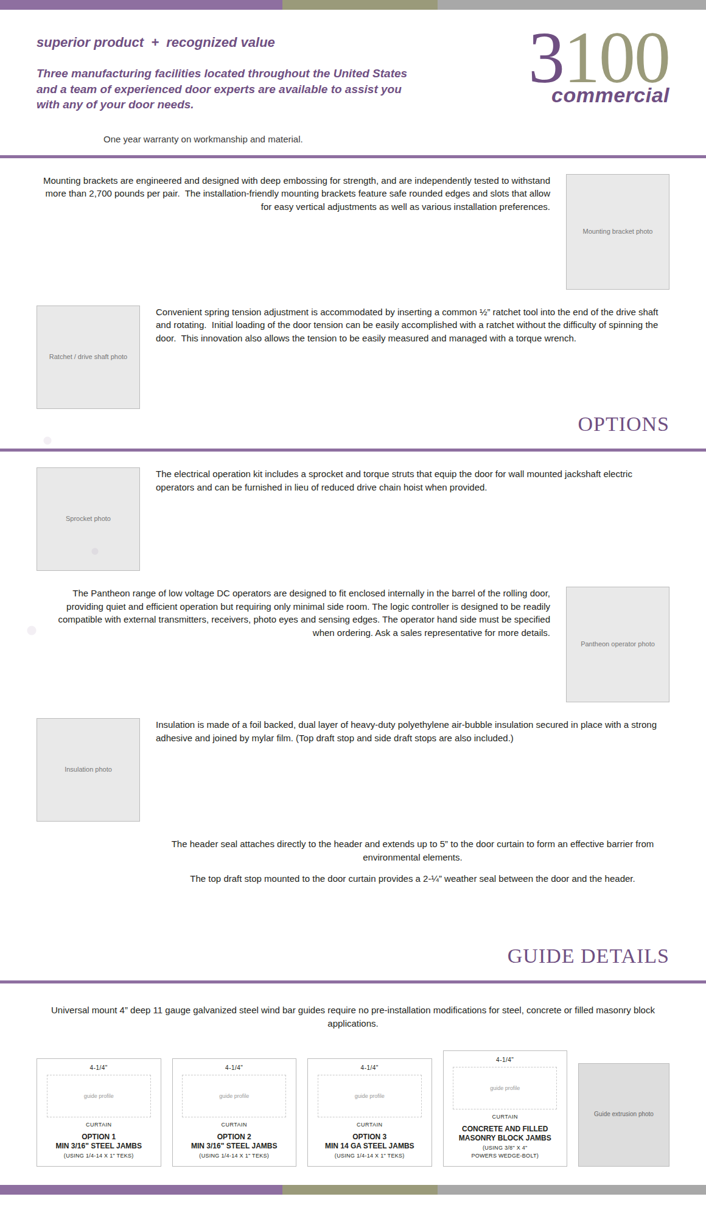superior product + recognized value
Three manufacturing facilities located throughout the United States and a team of experienced door experts are available to assist you with any of your door needs.
3100
commercial
One year warranty on workmanship and material.
Mounting bracket photo
Mounting brackets are engineered and designed with deep embossing for strength, and are independently tested to withstand more than 2,700 pounds per pair. The installation-friendly mounting brackets feature safe rounded edges and slots that allow for easy vertical adjustments as well as various installation preferences.
Ratchet / drive shaft photo
Convenient spring tension adjustment is accommodated by inserting a common ½” ratchet tool into the end of the drive shaft and rotating. Initial loading of the door tension can be easily accomplished with a ratchet without the difficulty of spinning the door. This innovation also allows the tension to be easily measured and managed with a torque wrench.
OPTIONS
Sprocket photo
The electrical operation kit includes a sprocket and torque struts that equip the door for wall mounted jackshaft electric operators and can be furnished in lieu of reduced drive chain hoist when provided.
Pantheon operator photo
The Pantheon range of low voltage DC operators are designed to fit enclosed internally in the barrel of the rolling door, providing quiet and efficient operation but requiring only minimal side room. The logic controller is designed to be readily compatible with external transmitters, receivers, photo eyes and sensing edges. The operator hand side must be specified when ordering. Ask a sales representative for more details.
Insulation photo
Insulation is made of a foil backed, dual layer of heavy-duty polyethylene air-bubble insulation secured in place with a strong adhesive and joined by mylar film. (Top draft stop and side draft stops are also included.)
spacer
The header seal attaches directly to the header and extends up to 5” to the door curtain to form an effective barrier from environmental elements.
The top draft stop mounted to the door curtain provides a 2-¼” weather seal between the door and the header.
GUIDE DETAILS
Universal mount 4” deep 11 gauge galvanized steel wind bar guides require no pre-installation modifications for steel, concrete or filled masonry block applications.
4-1/4"
guide profile
CURTAIN
OPTION 1
MIN 3/16" STEEL JAMBS
(USING 1/4-14 X 1" TEKS)
4-1/4"
guide profile
CURTAIN
OPTION 2
MIN 3/16" STEEL JAMBS
(USING 1/4-14 X 1" TEKS)
4-1/4"
guide profile
CURTAIN
OPTION 3
MIN 14 GA STEEL JAMBS
(USING 1/4-14 X 1" TEKS)
4-1/4"
guide profile
CURTAIN
CONCRETE AND FILLED
MASONRY BLOCK JAMBS
(USING 3/8" X 4"
POWERS WEDGE-BOLT)
Guide extrusion photo